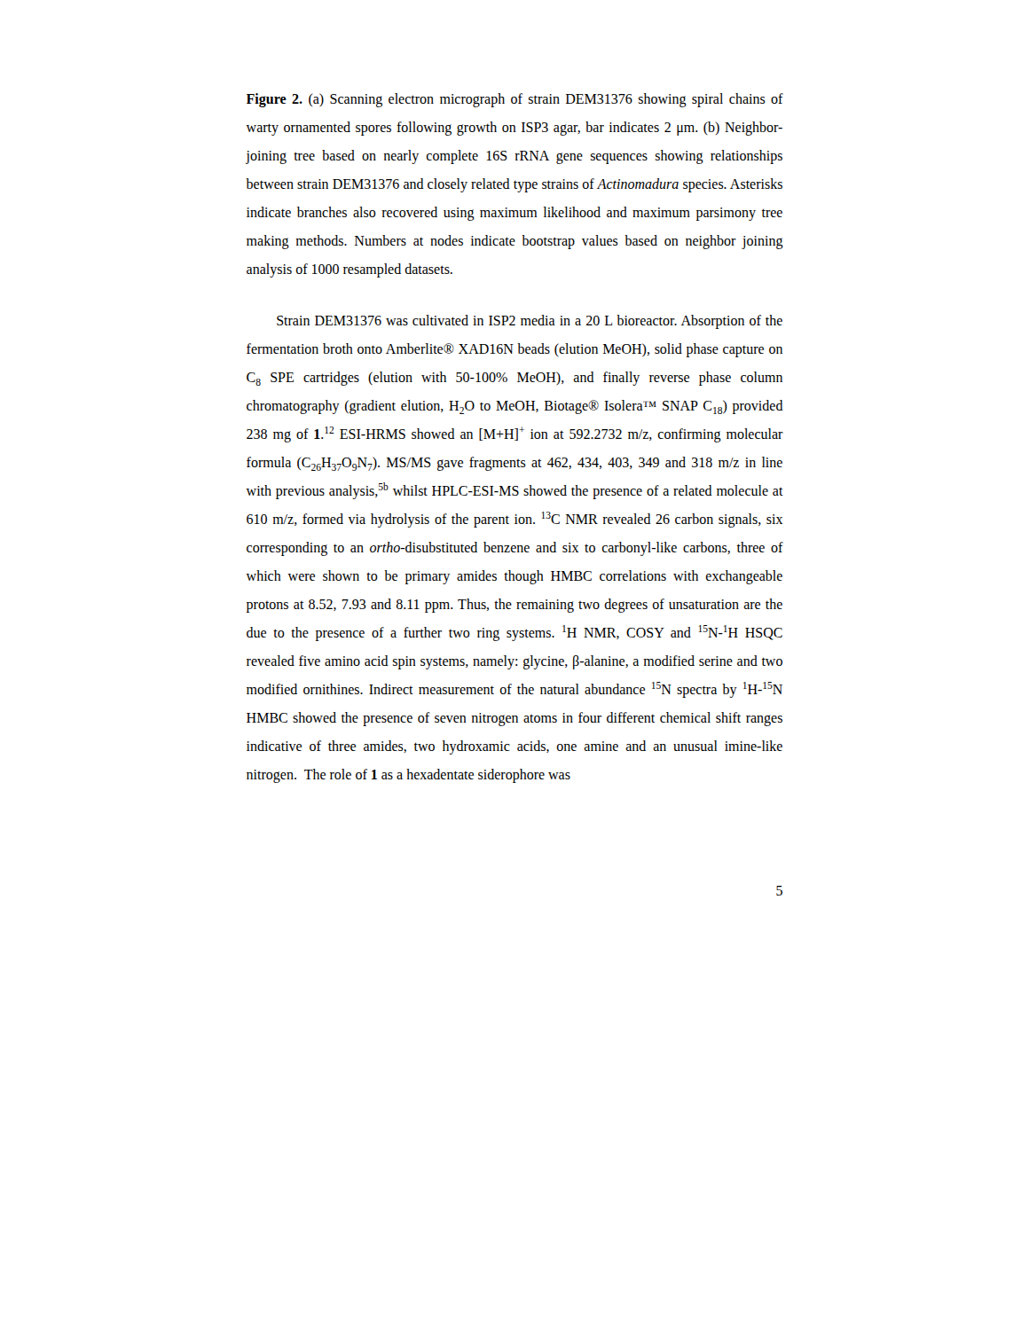Figure 2. (a) Scanning electron micrograph of strain DEM31376 showing spiral chains of warty ornamented spores following growth on ISP3 agar, bar indicates 2 μm. (b) Neighbor-joining tree based on nearly complete 16S rRNA gene sequences showing relationships between strain DEM31376 and closely related type strains of Actinomadura species. Asterisks indicate branches also recovered using maximum likelihood and maximum parsimony tree making methods. Numbers at nodes indicate bootstrap values based on neighbor joining analysis of 1000 resampled datasets.
Strain DEM31376 was cultivated in ISP2 media in a 20 L bioreactor. Absorption of the fermentation broth onto Amberlite® XAD16N beads (elution MeOH), solid phase capture on C8 SPE cartridges (elution with 50-100% MeOH), and finally reverse phase column chromatography (gradient elution, H2O to MeOH, Biotage® Isolera™ SNAP C18) provided 238 mg of 1.12 ESI-HRMS showed an [M+H]+ ion at 592.2732 m/z, confirming molecular formula (C26H37O9N7). MS/MS gave fragments at 462, 434, 403, 349 and 318 m/z in line with previous analysis,5b whilst HPLC-ESI-MS showed the presence of a related molecule at 610 m/z, formed via hydrolysis of the parent ion. 13C NMR revealed 26 carbon signals, six corresponding to an ortho-disubstituted benzene and six to carbonyl-like carbons, three of which were shown to be primary amides though HMBC correlations with exchangeable protons at 8.52, 7.93 and 8.11 ppm. Thus, the remaining two degrees of unsaturation are the due to the presence of a further two ring systems. 1H NMR, COSY and 15N-1H HSQC revealed five amino acid spin systems, namely: glycine, β-alanine, a modified serine and two modified ornithines. Indirect measurement of the natural abundance 15N spectra by 1H-15N HMBC showed the presence of seven nitrogen atoms in four different chemical shift ranges indicative of three amides, two hydroxamic acids, one amine and an unusual imine-like nitrogen. The role of 1 as a hexadentate siderophore was
5